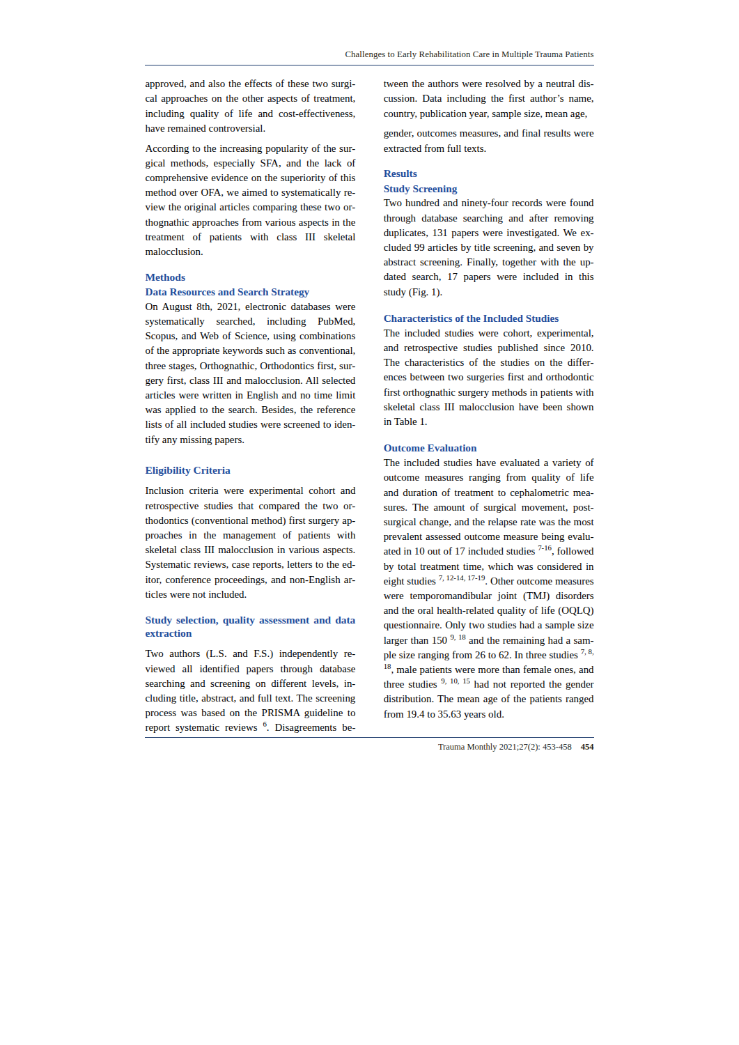Challenges to Early Rehabilitation Care in Multiple Trauma Patients
approved, and also the effects of these two surgical approaches on the other aspects of treatment, including quality of life and cost-effectiveness, have remained controversial.
According to the increasing popularity of the surgical methods, especially SFA, and the lack of comprehensive evidence on the superiority of this method over OFA, we aimed to systematically review the original articles comparing these two orthognathic approaches from various aspects in the treatment of patients with class III skeletal malocclusion.
Methods
Data Resources and Search Strategy
On August 8th, 2021, electronic databases were systematically searched, including PubMed, Scopus, and Web of Science, using combinations of the appropriate keywords such as conventional, three stages, Orthognathic, Orthodontics first, surgery first, class III and malocclusion. All selected articles were written in English and no time limit was applied to the search. Besides, the reference lists of all included studies were screened to identify any missing papers.
Eligibility Criteria
Inclusion criteria were experimental cohort and retrospective studies that compared the two orthodontics (conventional method) first surgery approaches in the management of patients with skeletal class III malocclusion in various aspects. Systematic reviews, case reports, letters to the editor, conference proceedings, and non-English articles were not included.
Study selection, quality assessment and data extraction
Two authors (L.S. and F.S.) independently reviewed all identified papers through database searching and screening on different levels, including title, abstract, and full text. The screening process was based on the PRISMA guideline to report systematic reviews 6. Disagreements between the authors were resolved by a neutral discussion. Data including the first author’s name, country, publication year, sample size, mean age,
gender, outcomes measures, and final results were extracted from full texts.
Results
Study Screening
Two hundred and ninety-four records were found through database searching and after removing duplicates, 131 papers were investigated. We excluded 99 articles by title screening, and seven by abstract screening. Finally, together with the updated search, 17 papers were included in this study (Fig. 1).
Characteristics of the Included Studies
The included studies were cohort, experimental, and retrospective studies published since 2010. The characteristics of the studies on the differences between two surgeries first and orthodontic first orthognathic surgery methods in patients with skeletal class III malocclusion have been shown in Table 1.
Outcome Evaluation
The included studies have evaluated a variety of outcome measures ranging from quality of life and duration of treatment to cephalometric measures. The amount of surgical movement, post-surgical change, and the relapse rate was the most prevalent assessed outcome measure being evaluated in 10 out of 17 included studies 7-16, followed by total treatment time, which was considered in eight studies 7, 12-14, 17-19. Other outcome measures were temporomandibular joint (TMJ) disorders and the oral health-related quality of life (OQLQ) questionnaire. Only two studies had a sample size larger than 150 9, 18 and the remaining had a sample size ranging from 26 to 62. In three studies 7, 8, 18, male patients were more than female ones, and three studies 9, 10, 15 had not reported the gender distribution. The mean age of the patients ranged from 19.4 to 35.63 years old.
Trauma Monthly 2021;27(2): 453-458 454